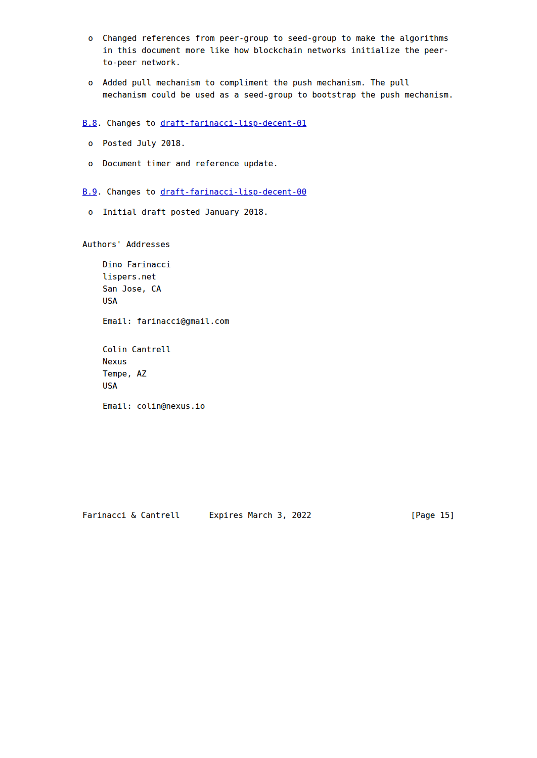Changed references from peer-group to seed-group to make the algorithms in this document more like how blockchain networks initialize the peer-to-peer network.
Added pull mechanism to compliment the push mechanism. The pull mechanism could be used as a seed-group to bootstrap the push mechanism.
B.8. Changes to draft-farinacci-lisp-decent-01
Posted July 2018.
Document timer and reference update.
B.9. Changes to draft-farinacci-lisp-decent-00
Initial draft posted January 2018.
Authors' Addresses
Dino Farinacci
lispers.net
San Jose, CA
USA
Email: farinacci@gmail.com
Colin Cantrell
Nexus
Tempe, AZ
USA
Email: colin@nexus.io
Farinacci & Cantrell Expires March 3, 2022 [Page 15]